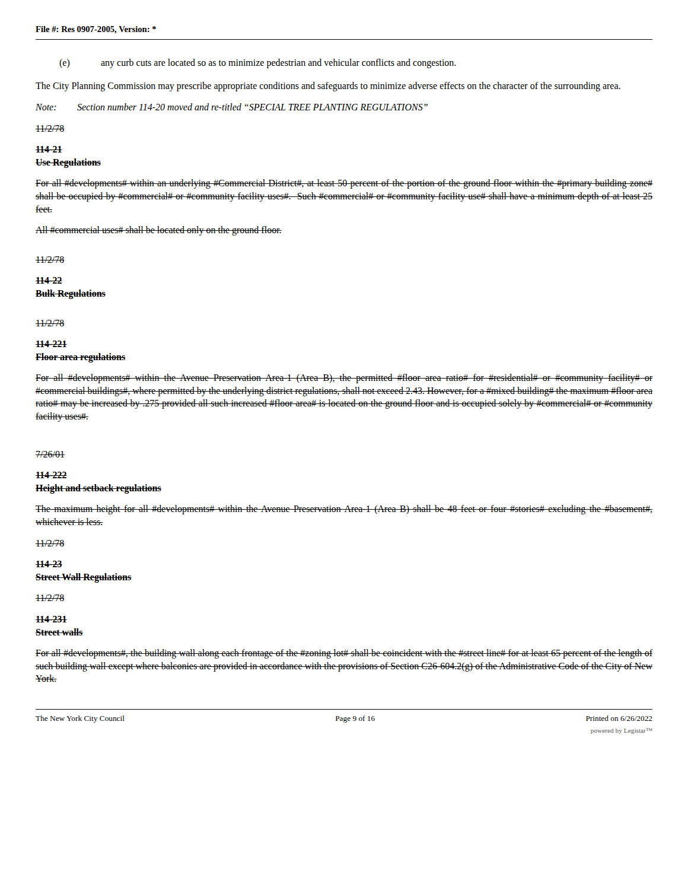File #: Res 0907-2005, Version: *
(e) any curb cuts are located so as to minimize pedestrian and vehicular conflicts and congestion.
The City Planning Commission may prescribe appropriate conditions and safeguards to minimize adverse effects on the character of the surrounding area.
Note: Section number 114-20 moved and re-titled “SPECIAL TREE PLANTING REGULATIONS”
11/2/78
114-21
Use Regulations
For all #developments# within an underlying #Commercial District#, at least 50 percent of the portion of the ground floor within the #primary building zone# shall be occupied by #commercial# or #community facility uses#. Such #commercial# or #community facility use# shall have a minimum depth of at least 25 feet.
All #commercial uses# shall be located only on the ground floor.
11/2/78
114-22
Bulk Regulations
11/2/78
114-221
Floor area regulations
For all #developments# within the Avenue Preservation Area-1 (Area B), the permitted #floor area ratio# for #residential# or #community facility# or #commercial buildings#, where permitted by the underlying district regulations, shall not exceed 2.43. However, for a #mixed building# the maximum #floor area ratio# may be increased by .275 provided all such increased #floor area# is located on the ground floor and is occupied solely by #commercial# or #community facility uses#.
7/26/01
114-222
Height and setback regulations
The maximum height for all #developments# within the Avenue Preservation Area-1 (Area B) shall be 48 feet or four #stories# excluding the #basement#, whichever is less.
11/2/78
114-23
Street Wall Regulations
11/2/78
114-231
Street walls
For all #developments#, the building wall along each frontage of the #zoning lot# shall be coincident with the #street line# for at least 65 percent of the length of such building wall except where balconies are provided in accordance with the provisions of Section C26-604.2(g) of the Administrative Code of the City of New York.
The New York City Council
Page 9 of 16
Printed on 6/26/2022
powered by Legistar™